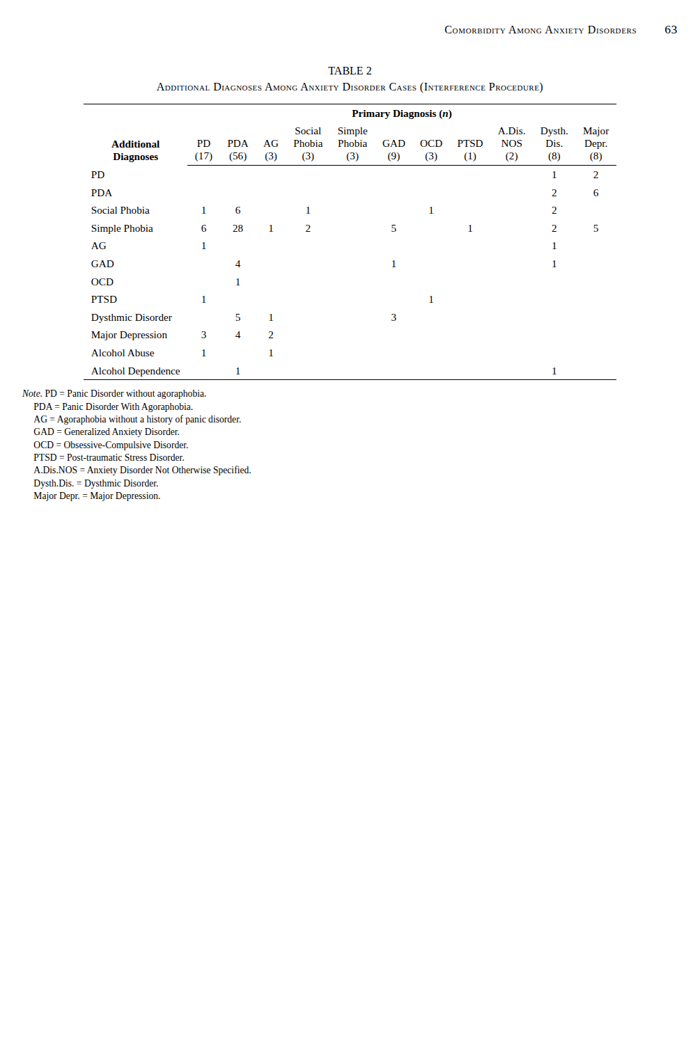Comorbidity Among Anxiety Disorders 63
TABLE 2 Additional Diagnoses Among Anxiety Disorder Cases (Interference Procedure)
| Additional Diagnoses | Primary Diagnosis ( n ) |
| --- | --- |
| PD (17) | PDA (56) | AG (3) | Social Phobia (3) | Simple Phobia (3) | GAD (9) | OCD (3) | PTSD (1) | A.Dis. NOS (2) | Dysth. Dis. (8) | Major Depr. (8) |
| PD | | | | | | | | | | 1 | 2 |
| PDA | | | | | | | | | | 2 | 6 |
| Social Phobia | 1 | 6 | | 1 | | | 1 | | | 2 | |
| Simple Phobia | 6 | 28 | 1 | 2 | | 5 | | 1 | | 2 | 5 |
| AG | 1 | | | | | | | | | 1 | |
| GAD | | 4 | | | | 1 | | | | 1 | |
| OCD | | 1 | | | | | | | | | |
| PTSD | 1 | | | | | | 1 | | | | |
| Dysthmic Disorder | | 5 | 1 | | | 3 | | | | | |
| Major Depression | 3 | 4 | 2 | | | | | | | | |
| Alcohol Abuse | 1 | | 1 | | | | | | | | |
| Alcohol Dependence | | 1 | | | | | | | | 1 | |
Note. PD = Panic Disorder without agoraphobia.
PDA = Panic Disorder With Agoraphobia.
AG = Agoraphobia without a history of panic disorder.
GAD = Generalized Anxiety Disorder.
OCD = Obsessive-Compulsive Disorder.
PTSD = Post-traumatic Stress Disorder.
A.Dis.NOS = Anxiety Disorder Not Otherwise Specified.
Dysth.Dis. = Dysthmic Disorder.
Major Depr. = Major Depression.